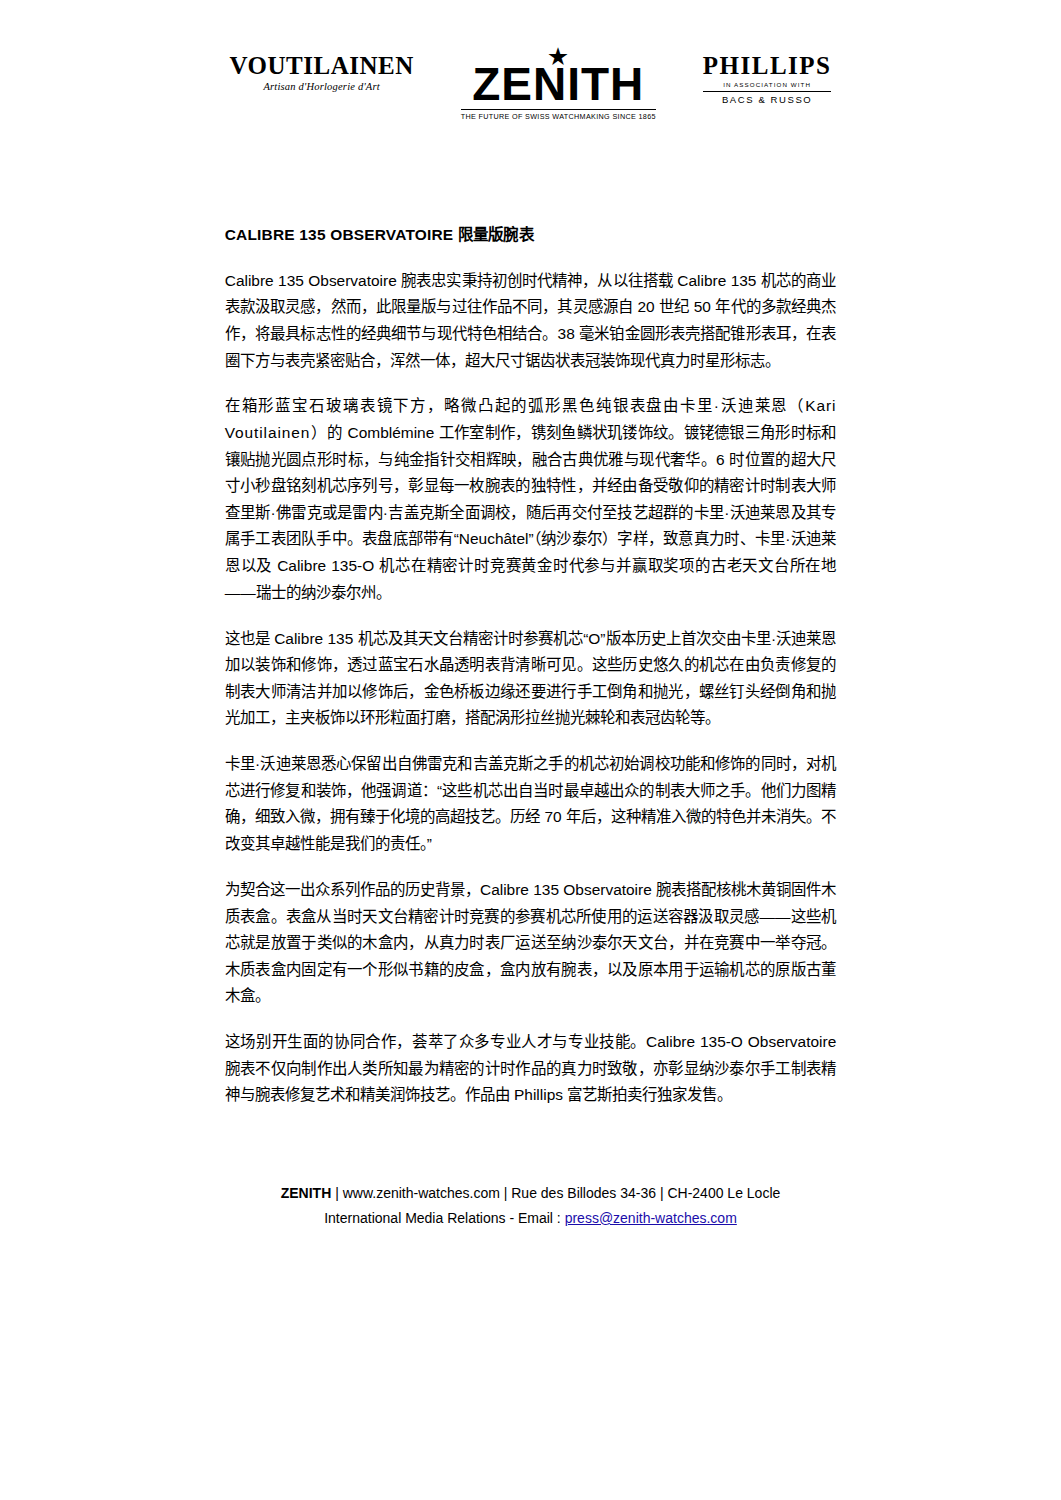VOUTILAINEN
Artisan d'Horlogerie d'Art
★
ZENITH
THE FUTURE OF SWISS WATCHMAKING SINCE 1865
PHILLIPS
IN ASSOCIATION WITH
BACS & RUSSO
CALIBRE 135 OBSERVATOIRE 限量版腕表
Calibre 135 Observatoire 腕表忠实秉持初创时代精神，从以往搭载 Calibre 135 机芯的商业表款汲取灵感，然而，此限量版与过往作品不同，其灵感源自 20 世纪 50 年代的多款经典杰作，将最具标志性的经典细节与现代特色相结合。38 毫米铂金圆形表壳搭配锥形表耳，在表圈下方与表壳紧密贴合，浑然一体，超大尺寸锯齿状表冠装饰现代真力时星形标志。
在箱形蓝宝石玻璃表镜下方，略微凸起的弧形黑色纯银表盘由卡里·沃迪莱恩（Kari Voutilainen）的 Comblémine 工作室制作，镌刻鱼鳞状玑镂饰纹。镀铑德银三角形时标和镶贴抛光圆点形时标，与纯金指针交相辉映，融合古典优雅与现代奢华。6 时位置的超大尺寸小秒盘铭刻机芯序列号，彰显每一枚腕表的独特性，并经由备受敬仰的精密计时制表大师查里斯·佛雷克或是雷内·吉盖克斯全面调校，随后再交付至技艺超群的卡里·沃迪莱恩及其专属手工表团队手中。表盘底部带有“Neuchâtel”（纳沙泰尔）字样，致意真力时、卡里·沃迪莱恩以及 Calibre 135-O 机芯在精密计时竞赛黄金时代参与并赢取奖项的古老天文台所在地——瑞士的纳沙泰尔州。
这也是 Calibre 135 机芯及其天文台精密计时参赛机芯“O”版本历史上首次交由卡里·沃迪莱恩加以装饰和修饰，透过蓝宝石水晶透明表背清晰可见。这些历史悠久的机芯在由负责修复的制表大师清洁并加以修饰后，金色桥板边缘还要进行手工倒角和抛光，螺丝钉头经倒角和抛光加工，主夹板饰以环形粒面打磨，搭配涡形拉丝抛光棘轮和表冠齿轮等。
卡里·沃迪莱恩悉心保留出自佛雷克和吉盖克斯之手的机芯初始调校功能和修饰的同时，对机芯进行修复和装饰，他强调道：“这些机芯出自当时最卓越出众的制表大师之手。他们力图精确，细致入微，拥有臻于化境的高超技艺。历经 70 年后，这种精准入微的特色并未消失。不改变其卓越性能是我们的责任。”
为契合这一出众系列作品的历史背景，Calibre 135 Observatoire 腕表搭配核桃木黄铜固件木质表盒。表盒从当时天文台精密计时竞赛的参赛机芯所使用的运送容器汲取灵感——这些机芯就是放置于类似的木盒内，从真力时表厂运送至纳沙泰尔天文台，并在竞赛中一举夺冠。木质表盒内固定有一个形似书籍的皮盒，盒内放有腕表，以及原本用于运输机芯的原版古董木盒。
这场别开生面的协同合作，荟萃了众多专业人才与专业技能。Calibre 135-O Observatoire 腕表不仅向制作出人类所知最为精密的计时作品的真力时致敬，亦彰显纳沙泰尔手工制表精神与腕表修复艺术和精美润饰技艺。作品由 Phillips 富艺斯拍卖行独家发售。
ZENITH | www.zenith-watches.com | Rue des Billodes 34-36 | CH-2400 Le Locle
International Media Relations - Email : press@zenith-watches.com